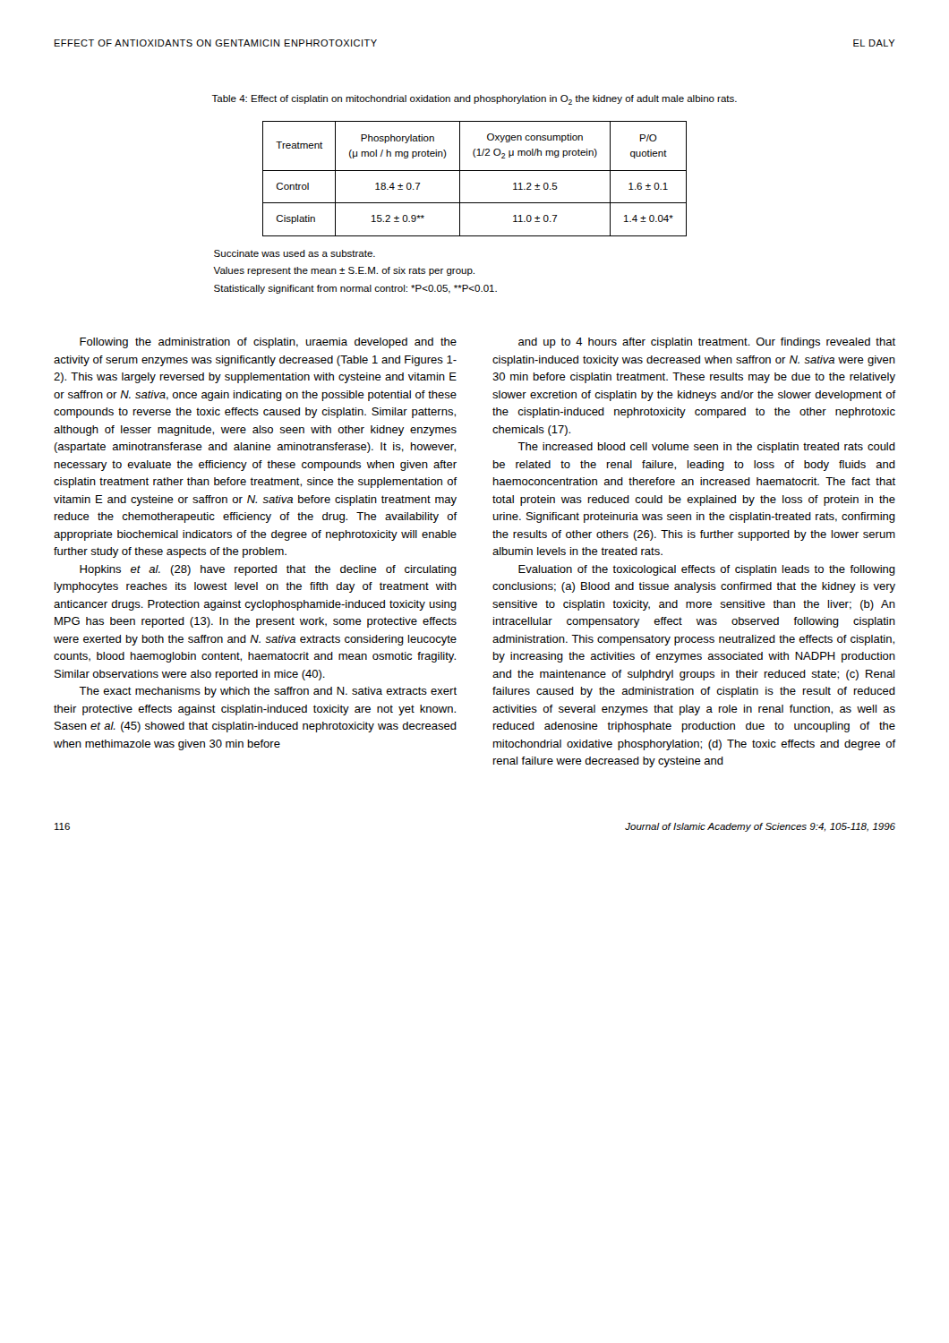EFFECT OF ANTIOXIDANTS ON GENTAMICIN ENPHROTOXICITY EL DALY
Table 4: Effect of cisplatin on mitochondrial oxidation and phosphorylation in O2 the kidney of adult male albino rats.
| Treatment | Phosphorylation (μ mol / h mg protein) | Oxygen consumption (1/2 O 2 μ mol/h mg protein) | P/O quotient |
| Control | 18.4 ± 0.7 | 11.2 ± 0.5 | 1.6 ± 0.1 |
| Cisplatin | 15.2 ± 0.9** | 11.0 ± 0.7 | 1.4 ± 0.04* |
Succinate was used as a substrate.
Values represent the mean ± S.E.M. of six rats per group.
Statistically significant from normal control: *P<0.05, **P<0.01.
Following the administration of cisplatin, uraemia developed and the activity of serum enzymes was significantly decreased (Table 1 and Figures 1-2). This was largely reversed by supplementation with cysteine and vitamin E or saffron or N. sativa, once again indicating on the possible potential of these compounds to reverse the toxic effects caused by cisplatin. Similar patterns, although of lesser magnitude, were also seen with other kidney enzymes (aspartate aminotransferase and alanine aminotransferase). It is, however, necessary to evaluate the efficiency of these compounds when given after cisplatin treatment rather than before treatment, since the supplementation of vitamin E and cysteine or saffron or N. sativa before cisplatin treatment may reduce the chemotherapeutic efficiency of the drug. The availability of appropriate biochemical indicators of the degree of nephrotoxicity will enable further study of these aspects of the problem.
Hopkins et al. (28) have reported that the decline of circulating lymphocytes reaches its lowest level on the fifth day of treatment with anticancer drugs. Protection against cyclophosphamide-induced toxicity using MPG has been reported (13). In the present work, some protective effects were exerted by both the saffron and N. sativa extracts considering leucocyte counts, blood haemoglobin content, haematocrit and mean osmotic fragility. Similar observations were also reported in mice (40).
The exact mechanisms by which the saffron and N. sativa extracts exert their protective effects against cisplatin-induced toxicity are not yet known. Sasen et al. (45) showed that cisplatin-induced nephrotoxicity was decreased when methimazole was given 30 min before
and up to 4 hours after cisplatin treatment. Our findings revealed that cisplatin-induced toxicity was decreased when saffron or N. sativa were given 30 min before cisplatin treatment. These results may be due to the relatively slower excretion of cisplatin by the kidneys and/or the slower development of the cisplatin-induced nephrotoxicity compared to the other nephrotoxic chemicals (17).
The increased blood cell volume seen in the cisplatin treated rats could be related to the renal failure, leading to loss of body fluids and haemoconcentration and therefore an increased haematocrit. The fact that total protein was reduced could be explained by the loss of protein in the urine. Significant proteinuria was seen in the cisplatin-treated rats, confirming the results of other others (26). This is further supported by the lower serum albumin levels in the treated rats.
Evaluation of the toxicological effects of cisplatin leads to the following conclusions; (a) Blood and tissue analysis confirmed that the kidney is very sensitive to cisplatin toxicity, and more sensitive than the liver; (b) An intracellular compensatory effect was observed following cisplatin administration. This compensatory process neutralized the effects of cisplatin, by increasing the activities of enzymes associated with NADPH production and the maintenance of sulphdryl groups in their reduced state; (c) Renal failures caused by the administration of cisplatin is the result of reduced activities of several enzymes that play a role in renal function, as well as reduced adenosine triphosphate production due to uncoupling of the mitochondrial oxidative phosphorylation; (d) The toxic effects and degree of renal failure were decreased by cysteine and
116 Journal of Islamic Academy of Sciences 9:4, 105-118, 1996